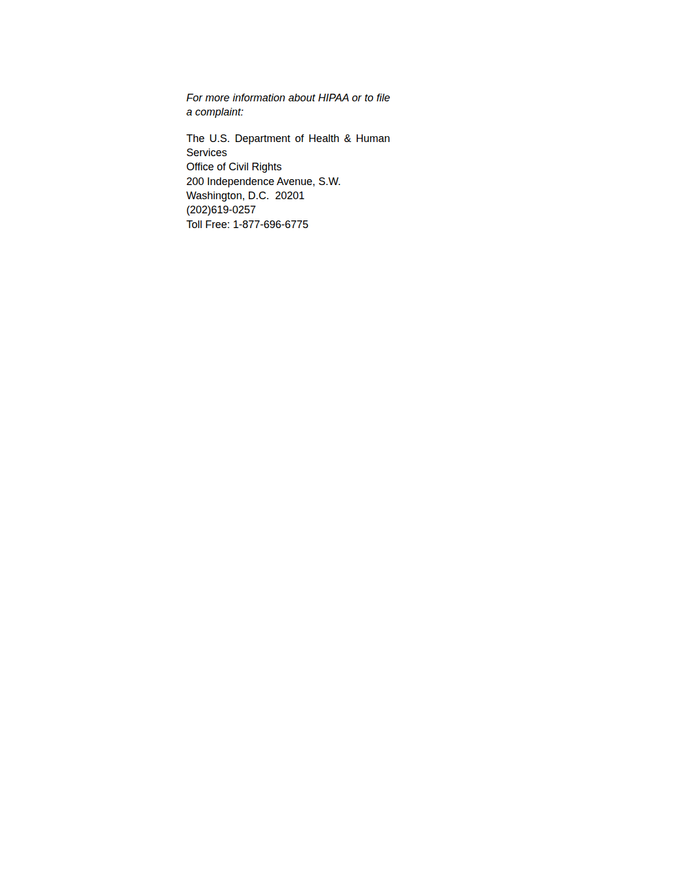For more information about HIPAA or to file a complaint:
The U.S. Department of Health & Human Services
Office of Civil Rights
200 Independence Avenue, S.W.
Washington, D.C. 20201
(202)619-0257
Toll Free: 1-877-696-6775